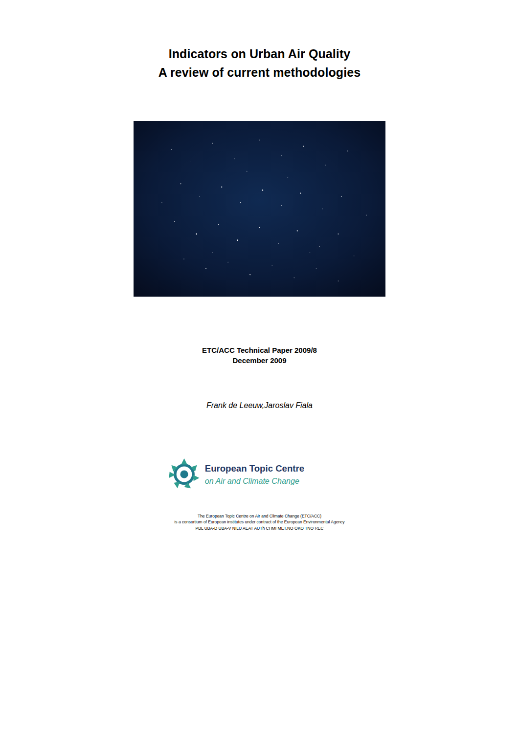Indicators on Urban Air Quality A review of current methodologies
ETC/ACC Technical Paper 2009/8
December 2009
Frank de Leeuw,Jaroslav Fiala
The European Topic Centre on Air and Climate Change (ETC/ACC)
is a consortium of European institutes under contract of the European Environmental Agency
PBL UBA-D UBA-V NILU AEAT AUTh CHMI MET.NO ÖKO TNO REC